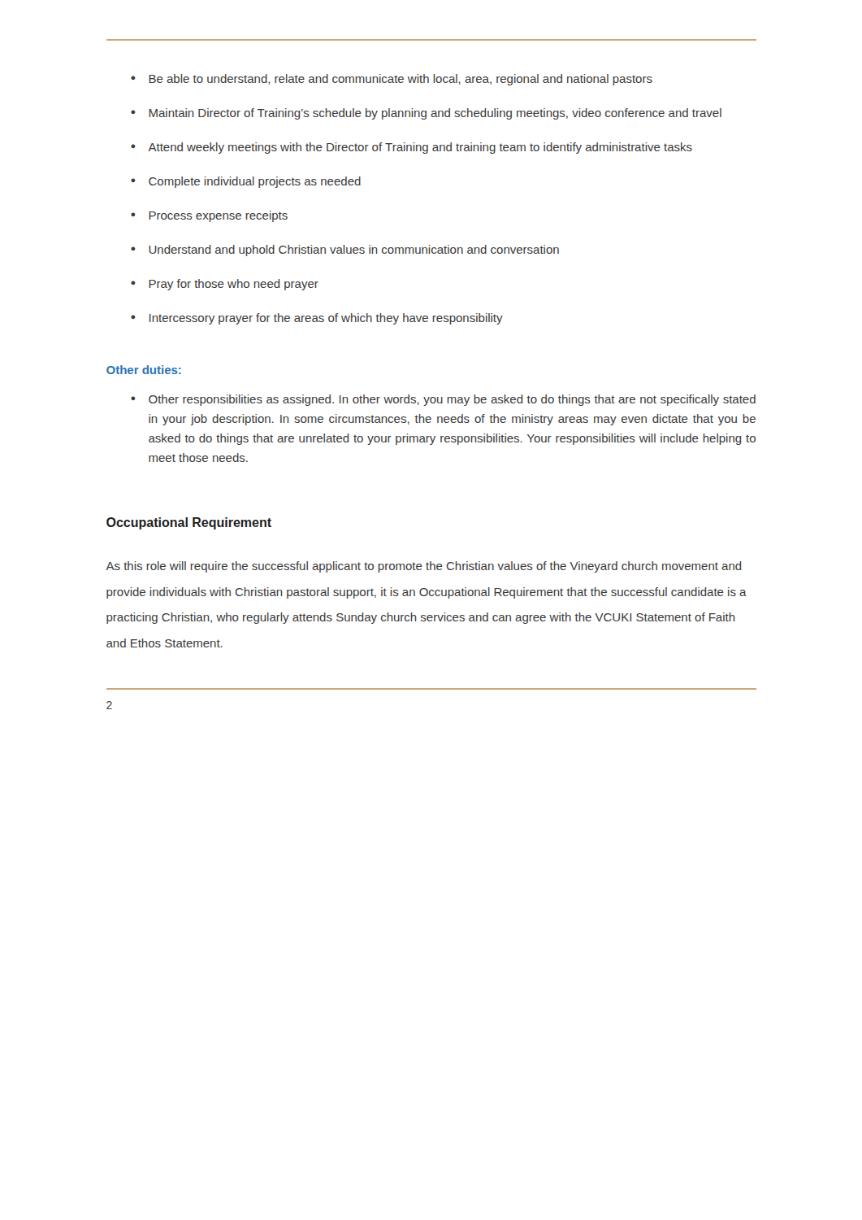Be able to understand, relate and communicate with local, area, regional and national pastors
Maintain Director of Training’s schedule by planning and scheduling meetings, video conference and travel
Attend weekly meetings with the Director of Training and training team to identify administrative tasks
Complete individual projects as needed
Process expense receipts
Understand and uphold Christian values in communication and conversation
Pray for those who need prayer
Intercessory prayer for the areas of which they have responsibility
Other duties:
Other responsibilities as assigned. In other words, you may be asked to do things that are not specifically stated in your job description. In some circumstances, the needs of the ministry areas may even dictate that you be asked to do things that are unrelated to your primary responsibilities. Your responsibilities will include helping to meet those needs.
Occupational Requirement
As this role will require the successful applicant to promote the Christian values of the Vineyard church movement and provide individuals with Christian pastoral support, it is an Occupational Requirement that the successful candidate is a practicing Christian, who regularly attends Sunday church services and can agree with the VCUKI Statement of Faith and Ethos Statement.
2